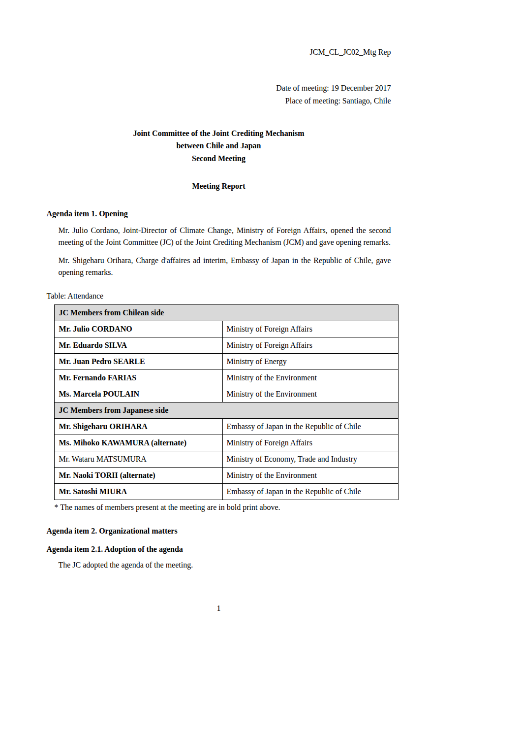JCM_CL_JC02_Mtg Rep
Date of meeting: 19 December 2017
Place of meeting: Santiago, Chile
Joint Committee of the Joint Crediting Mechanism
between Chile and Japan
Second Meeting
Meeting Report
Agenda item 1. Opening
Mr. Julio Cordano, Joint-Director of Climate Change, Ministry of Foreign Affairs, opened the second meeting of the Joint Committee (JC) of the Joint Crediting Mechanism (JCM) and gave opening remarks.
Mr. Shigeharu Orihara, Charge d'affaires ad interim, Embassy of Japan in the Republic of Chile, gave opening remarks.
Table: Attendance
| JC Members from Chilean side |
| Mr. Julio CORDANO | Ministry of Foreign Affairs |
| Mr. Eduardo SILVA | Ministry of Foreign Affairs |
| Mr. Juan Pedro SEARLE | Ministry of Energy |
| Mr. Fernando FARIAS | Ministry of the Environment |
| Ms. Marcela POULAIN | Ministry of the Environment |
| JC Members from Japanese side |
| Mr. Shigeharu ORIHARA | Embassy of Japan in the Republic of Chile |
| Ms. Mihoko KAWAMURA (alternate) | Ministry of Foreign Affairs |
| Mr. Wataru MATSUMURA | Ministry of Economy, Trade and Industry |
| Mr. Naoki TORII (alternate) | Ministry of the Environment |
| Mr. Satoshi MIURA | Embassy of Japan in the Republic of Chile |
* The names of members present at the meeting are in bold print above.
Agenda item 2. Organizational matters
Agenda item 2.1. Adoption of the agenda
The JC adopted the agenda of the meeting.
1